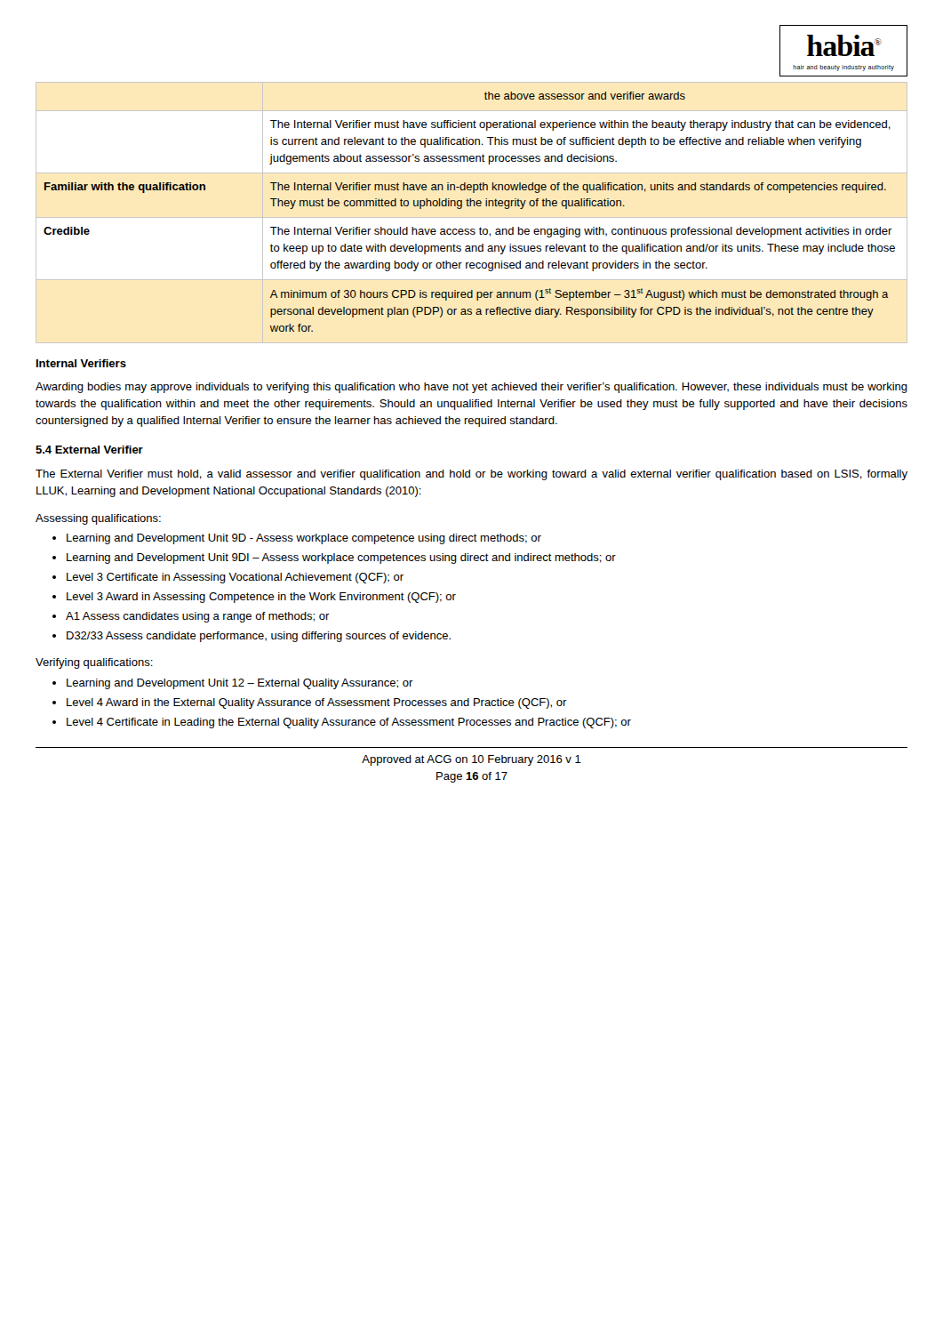habia®
hair and beauty industry authority
| | the above assessor and verifier awards |
| | The Internal Verifier must have sufficient operational experience within the beauty therapy industry that can be evidenced, is current and relevant to the qualification. This must be of sufficient depth to be effective and reliable when verifying judgements about assessor’s assessment processes and decisions. |
| Familiar with the qualification | The Internal Verifier must have an in-depth knowledge of the qualification, units and standards of competencies required. They must be committed to upholding the integrity of the qualification. |
| Credible | The Internal Verifier should have access to, and be engaging with, continuous professional development activities in order to keep up to date with developments and any issues relevant to the qualification and/or its units. These may include those offered by the awarding body or other recognised and relevant providers in the sector. |
| | A minimum of 30 hours CPD is required per annum (1 st September – 31 st August) which must be demonstrated through a personal development plan (PDP) or as a reflective diary. Responsibility for CPD is the individual’s, not the centre they work for. |
Internal Verifiers
Awarding bodies may approve individuals to verifying this qualification who have not yet achieved their verifier’s qualification. However, these individuals must be working towards the qualification within and meet the other requirements. Should an unqualified Internal Verifier be used they must be fully supported and have their decisions countersigned by a qualified Internal Verifier to ensure the learner has achieved the required standard.
5.4 External Verifier
The External Verifier must hold, a valid assessor and verifier qualification and hold or be working toward a valid external verifier qualification based on LSIS, formally LLUK, Learning and Development National Occupational Standards (2010):
Assessing qualifications:
Learning and Development Unit 9D - Assess workplace competence using direct methods; or
Learning and Development Unit 9DI – Assess workplace competences using direct and indirect methods; or
Level 3 Certificate in Assessing Vocational Achievement (QCF); or
Level 3 Award in Assessing Competence in the Work Environment (QCF); or
A1 Assess candidates using a range of methods; or
D32/33 Assess candidate performance, using differing sources of evidence.
Verifying qualifications:
Learning and Development Unit 12 – External Quality Assurance; or
Level 4 Award in the External Quality Assurance of Assessment Processes and Practice (QCF), or
Level 4 Certificate in Leading the External Quality Assurance of Assessment Processes and Practice (QCF); or
Approved at ACG on 10 February 2016 v 1 Page 16 of 17